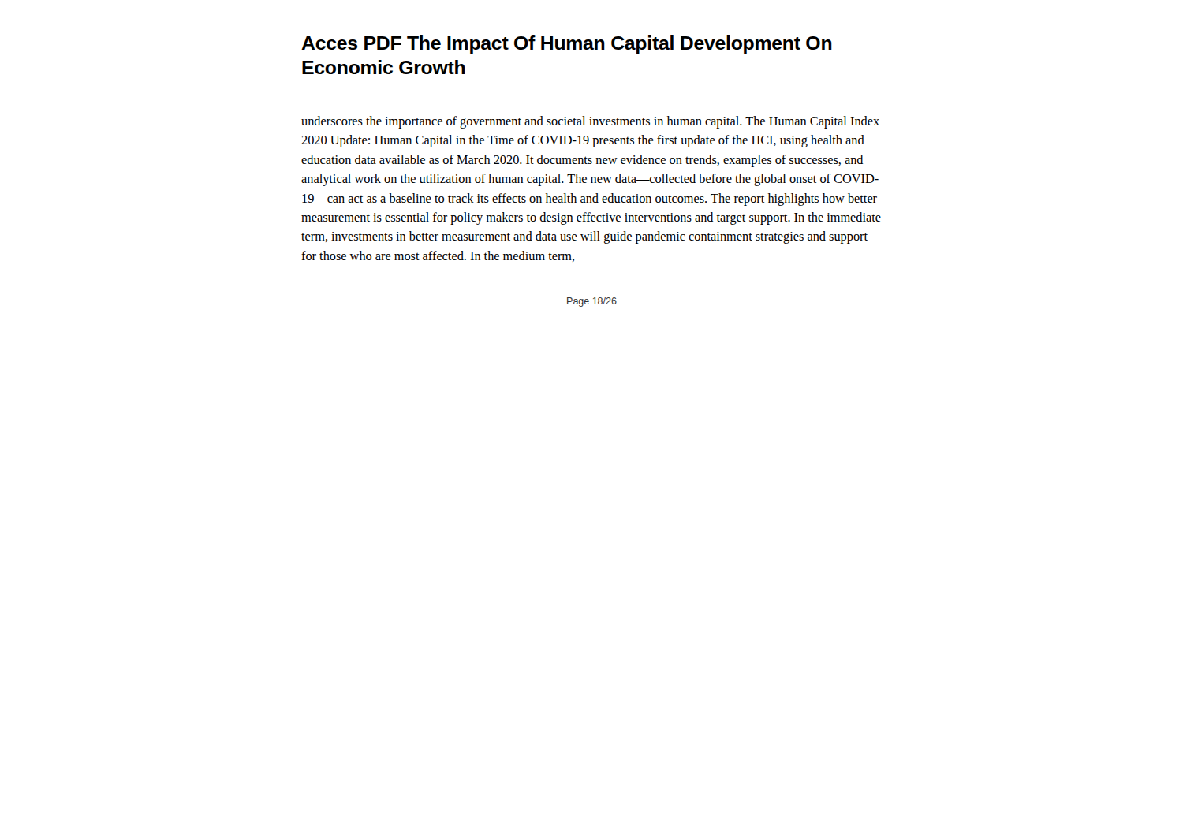Acces PDF The Impact Of Human Capital Development On Economic Growth
underscores the importance of government and societal investments in human capital. The Human Capital Index 2020 Update: Human Capital in the Time of COVID-19 presents the first update of the HCI, using health and education data available as of March 2020. It documents new evidence on trends, examples of successes, and analytical work on the utilization of human capital. The new data—collected before the global onset of COVID-19—can act as a baseline to track its effects on health and education outcomes. The report highlights how better measurement is essential for policy makers to design effective interventions and target support. In the immediate term, investments in better measurement and data use will guide pandemic containment strategies and support for those who are most affected. In the medium term,
Page 18/26